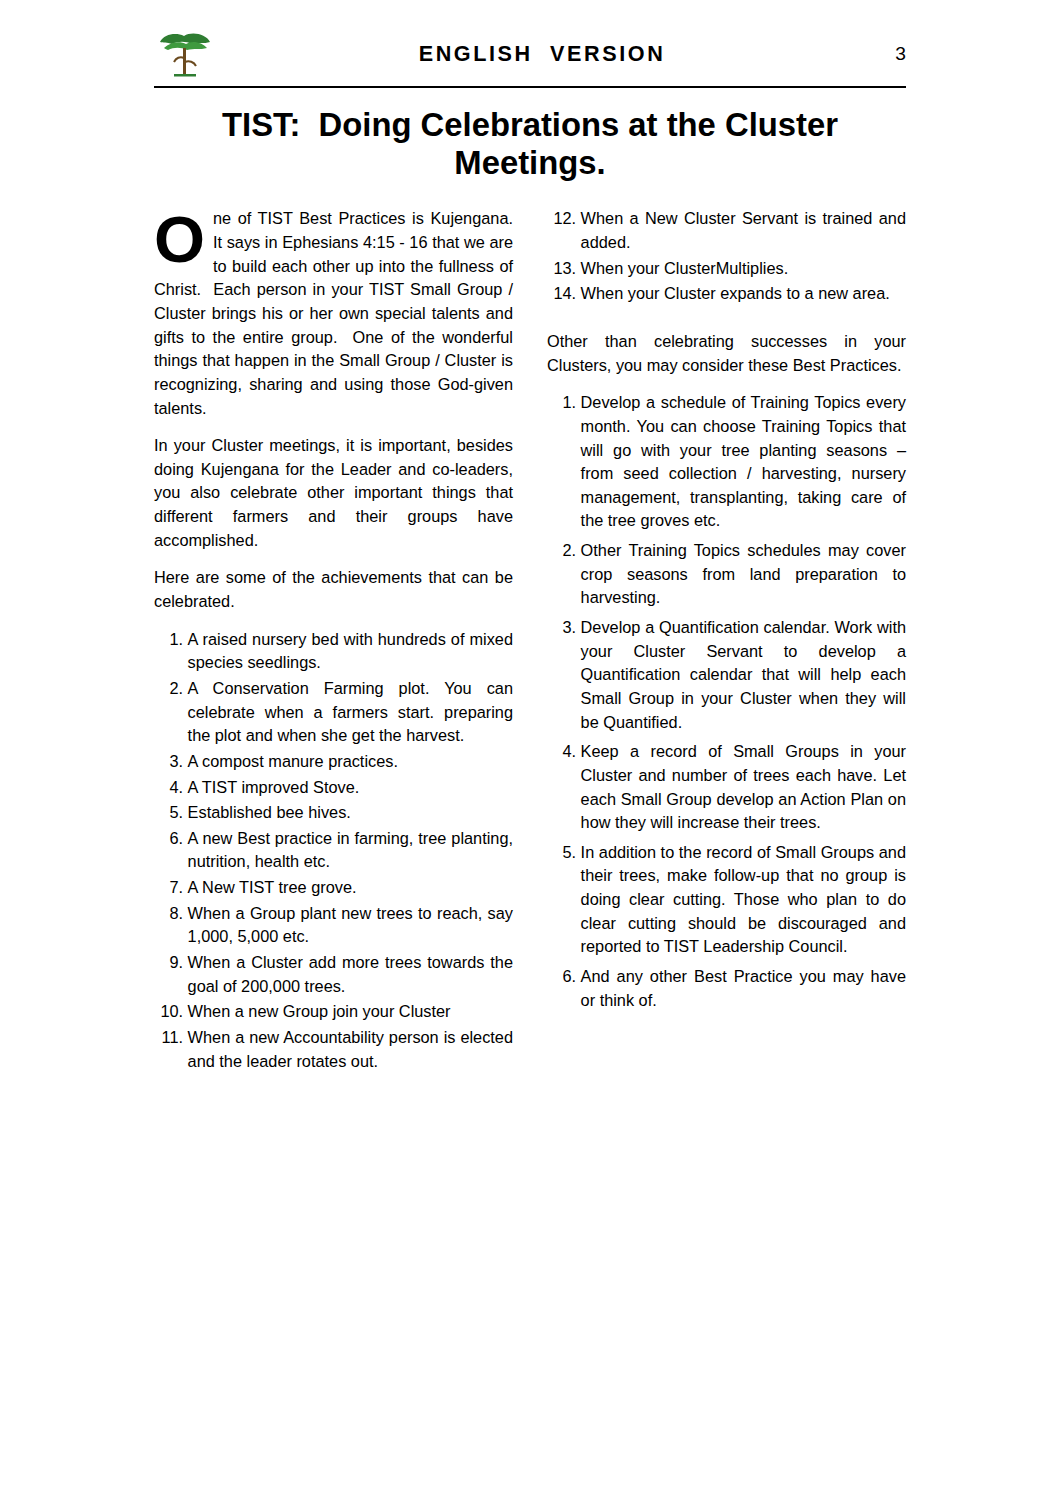ENGLISH VERSION
3
TIST: Doing Celebrations at the Cluster Meetings.
One of TIST Best Practices is Kujengana. It says in Ephesians 4:15 - 16 that we are to build each other up into the fullness of Christ. Each person in your TIST Small Group / Cluster brings his or her own special talents and gifts to the entire group. One of the wonderful things that happen in the Small Group / Cluster is recognizing, sharing and using those God-given talents.
In your Cluster meetings, it is important, besides doing Kujengana for the Leader and co-leaders, you also celebrate other important things that different farmers and their groups have accomplished.
Here are some of the achievements that can be celebrated.
A raised nursery bed with hundreds of mixed species seedlings.
A Conservation Farming plot. You can celebrate when a farmers start. preparing the plot and when she get the harvest.
A compost manure practices.
A TIST improved Stove.
Established bee hives.
A new Best practice in farming, tree planting, nutrition, health etc.
A New TIST tree grove.
When a Group plant new trees to reach, say 1,000, 5,000 etc.
When a Cluster add more trees towards the goal of 200,000 trees.
When a new Group join your Cluster
When a new Accountability person is elected and the leader rotates out.
When a New Cluster Servant is trained and added.
When your ClusterMultiplies.
When your Cluster expands to a new area.
Other than celebrating successes in your Clusters, you may consider these Best Practices.
Develop a schedule of Training Topics every month. You can choose Training Topics that will go with your tree planting seasons – from seed collection / harvesting, nursery management, transplanting, taking care of the tree groves etc.
Other Training Topics schedules may cover crop seasons from land preparation to harvesting.
Develop a Quantification calendar. Work with your Cluster Servant to develop a Quantification calendar that will help each Small Group in your Cluster when they will be Quantified.
Keep a record of Small Groups in your Cluster and number of trees each have. Let each Small Group develop an Action Plan on how they will increase their trees.
In addition to the record of Small Groups and their trees, make follow-up that no group is doing clear cutting. Those who plan to do clear cutting should be discouraged and reported to TIST Leadership Council.
And any other Best Practice you may have or think of.